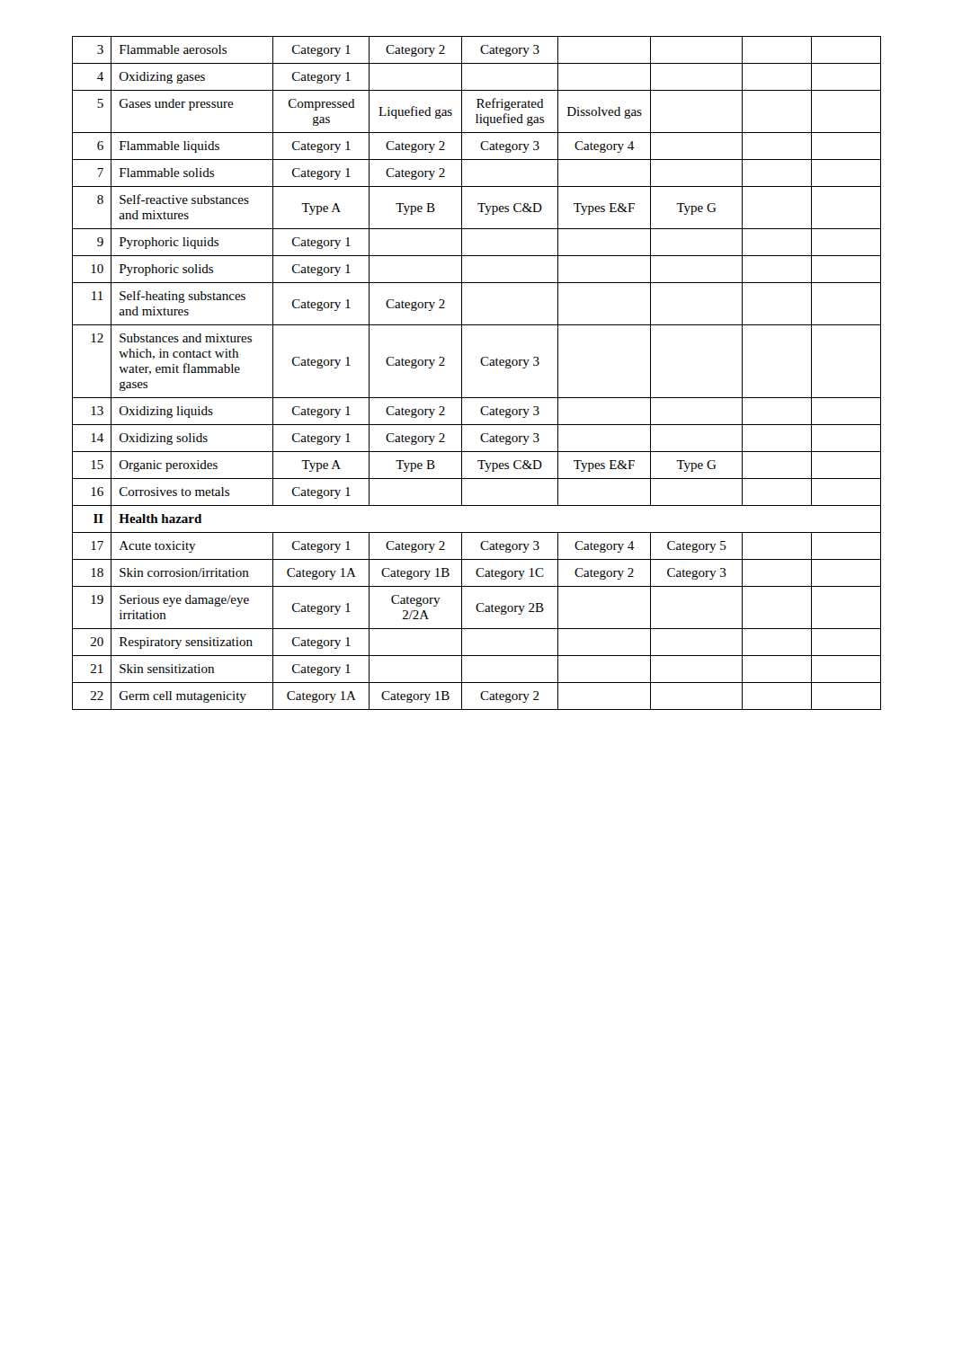| 3 | Flammable aerosols | Category 1 | Category 2 | Category 3 | | | | |
| 4 | Oxidizing gases | Category 1 | | | | | | |
| 5 | Gases under pressure | Compressed gas | Liquefied gas | Refrigerated liquefied gas | Dissolved gas | | | |
| 6 | Flammable liquids | Category 1 | Category 2 | Category 3 | Category 4 | | | |
| 7 | Flammable solids | Category 1 | Category 2 | | | | | |
| 8 | Self-reactive substances and mixtures | Type A | Type B | Types C&D | Types E&F | Type G | | |
| 9 | Pyrophoric liquids | Category 1 | | | | | | |
| 10 | Pyrophoric solids | Category 1 | | | | | | |
| 11 | Self-heating substances and mixtures | Category 1 | Category 2 | | | | | |
| 12 | Substances and mixtures which, in contact with water, emit flammable gases | Category 1 | Category 2 | Category 3 | | | | |
| 13 | Oxidizing liquids | Category 1 | Category 2 | Category 3 | | | | |
| 14 | Oxidizing solids | Category 1 | Category 2 | Category 3 | | | | |
| 15 | Organic peroxides | Type A | Type B | Types C&D | Types E&F | Type G | | |
| 16 | Corrosives to metals | Category 1 | | | | | | |
| II | Health hazard |
| 17 | Acute toxicity | Category 1 | Category 2 | Category 3 | Category 4 | Category 5 | | |
| 18 | Skin corrosion/irritation | Category 1A | Category 1B | Category 1C | Category 2 | Category 3 | | |
| 19 | Serious eye damage/eye irritation | Category 1 | Category 2/2A | Category 2B | | | | |
| 20 | Respiratory sensitization | Category 1 | | | | | | |
| 21 | Skin sensitization | Category 1 | | | | | | |
| 22 | Germ cell mutagenicity | Category 1A | Category 1B | Category 2 | | | | |